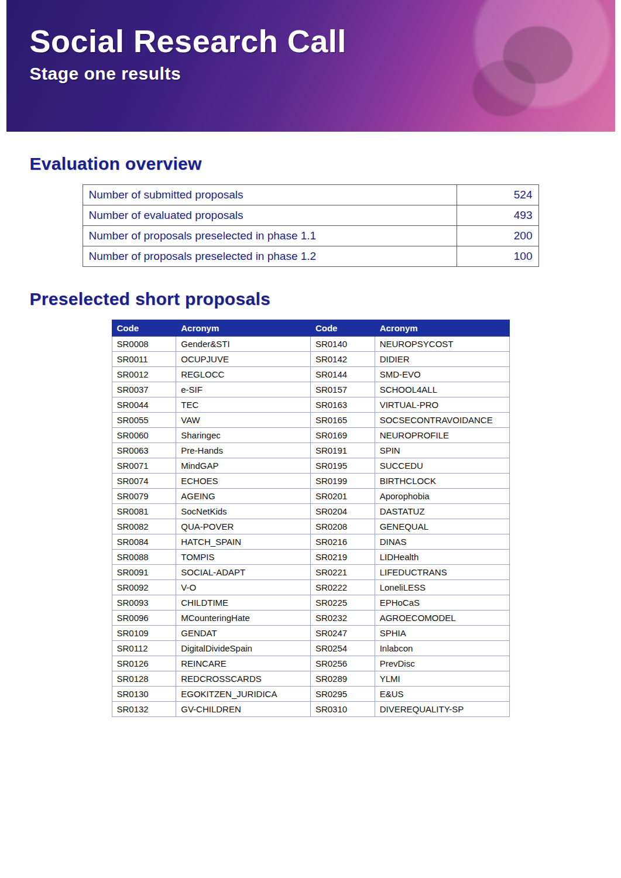Social Research Call
Stage one results
Evaluation overview
| Number of submitted proposals | 524 |
| Number of evaluated proposals | 493 |
| Number of proposals preselected in phase 1.1 | 200 |
| Number of proposals preselected in phase 1.2 | 100 |
Preselected short proposals
| Code | Acronym | Code | Acronym |
| --- | --- | --- | --- |
| SR0008 | Gender&STI | SR0140 | NEUROPSYCOST |
| SR0011 | OCUPJUVE | SR0142 | DIDIER |
| SR0012 | REGLOCC | SR0144 | SMD-EVO |
| SR0037 | e-SIF | SR0157 | SCHOOL4ALL |
| SR0044 | TEC | SR0163 | VIRTUAL-PRO |
| SR0055 | VAW | SR0165 | SOCSECONTRAVOIDANCE |
| SR0060 | Sharingec | SR0169 | NEUROPROFILE |
| SR0063 | Pre-Hands | SR0191 | SPIN |
| SR0071 | MindGAP | SR0195 | SUCCEDU |
| SR0074 | ECHOES | SR0199 | BIRTHCLOCK |
| SR0079 | AGEING | SR0201 | Aporophobia |
| SR0081 | SocNetKids | SR0204 | DASTATUZ |
| SR0082 | QUA-POVER | SR0208 | GENEQUAL |
| SR0084 | HATCH_SPAIN | SR0216 | DINAS |
| SR0088 | TOMPIS | SR0219 | LIDHealth |
| SR0091 | SOCIAL-ADAPT | SR0221 | LIFEDUCTRANS |
| SR0092 | V-O | SR0222 | LoneliLESS |
| SR0093 | CHILDTIME | SR0225 | EPHoCaS |
| SR0096 | MCounteringHate | SR0232 | AGROECOMODEL |
| SR0109 | GENDAT | SR0247 | SPHIA |
| SR0112 | DigitalDivideSpain | SR0254 | Inlabcon |
| SR0126 | REINCARE | SR0256 | PrevDisc |
| SR0128 | REDCROSSCARDS | SR0289 | YLMI |
| SR0130 | EGOKITZEN_JURIDICA | SR0295 | E&US |
| SR0132 | GV-CHILDREN | SR0310 | DIVEREQUALITY-SP |